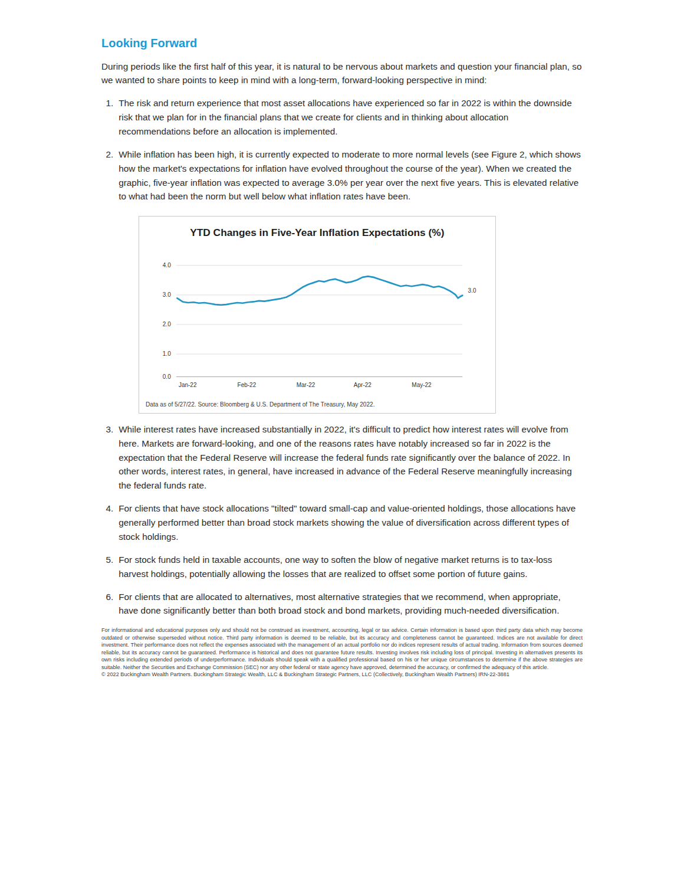Looking Forward
During periods like the first half of this year, it is natural to be nervous about markets and question your financial plan, so we wanted to share points to keep in mind with a long-term, forward-looking perspective in mind:
The risk and return experience that most asset allocations have experienced so far in 2022 is within the downside risk that we plan for in the financial plans that we create for clients and in thinking about allocation recommendations before an allocation is implemented.
While inflation has been high, it is currently expected to moderate to more normal levels (see Figure 2, which shows how the market's expectations for inflation have evolved throughout the course of the year). When we created the graphic, five-year inflation was expected to average 3.0% per year over the next five years. This is elevated relative to what had been the norm but well below what inflation rates have been.
YTD Changes in Five-Year Inflation Expectations (%)
4.0 3.0 2.0 1.0 0.0 Jan-22 Feb-22 Mar-22 Apr-22 May-22 3.0
Data as of 5/27/22. Source: Bloomberg & U.S. Department of The Treasury, May 2022.
While interest rates have increased substantially in 2022, it's difficult to predict how interest rates will evolve from here. Markets are forward-looking, and one of the reasons rates have notably increased so far in 2022 is the expectation that the Federal Reserve will increase the federal funds rate significantly over the balance of 2022. In other words, interest rates, in general, have increased in advance of the Federal Reserve meaningfully increasing the federal funds rate.
For clients that have stock allocations "tilted" toward small-cap and value-oriented holdings, those allocations have generally performed better than broad stock markets showing the value of diversification across different types of stock holdings.
For stock funds held in taxable accounts, one way to soften the blow of negative market returns is to tax-loss harvest holdings, potentially allowing the losses that are realized to offset some portion of future gains.
For clients that are allocated to alternatives, most alternative strategies that we recommend, when appropriate, have done significantly better than both broad stock and bond markets, providing much-needed diversification.
For informational and educational purposes only and should not be construed as investment, accounting, legal or tax advice. Certain information is based upon third party data which may become outdated or otherwise superseded without notice. Third party information is deemed to be reliable, but its accuracy and completeness cannot be guaranteed. Indices are not available for direct investment. Their performance does not reflect the expenses associated with the management of an actual portfolio nor do indices represent results of actual trading. Information from sources deemed reliable, but its accuracy cannot be guaranteed. Performance is historical and does not guarantee future results. Investing involves risk including loss of principal. Investing in alternatives presents its own risks including extended periods of underperformance. Individuals should speak with a qualified professional based on his or her unique circumstances to determine if the above strategies are suitable. Neither the Securities and Exchange Commission (SEC) nor any other federal or state agency have approved, determined the accuracy, or confirmed the adequacy of this article.
© 2022 Buckingham Wealth Partners. Buckingham Strategic Wealth, LLC & Buckingham Strategic Partners, LLC (Collectively, Buckingham Wealth Partners) IRN-22-3881